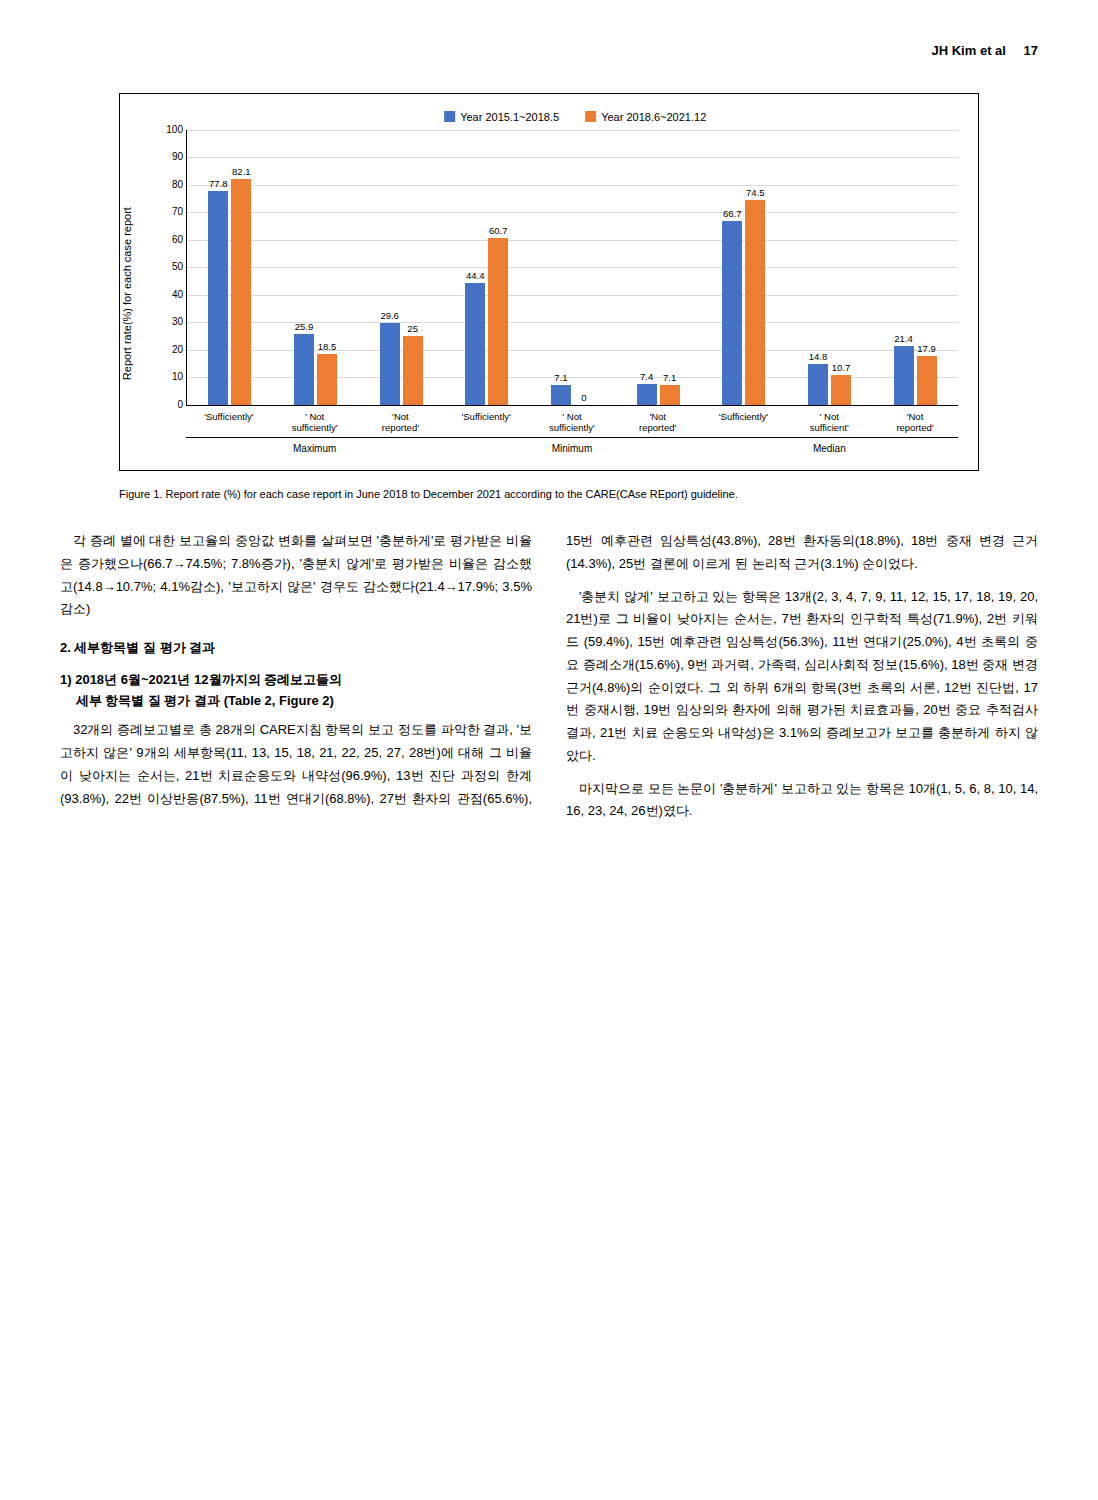JH Kim et al 17
Year 2015.1~2018.5
Year 2018.6~2021.12
Report rate(%) for each case report
100
90
80
70
60
50
40
30
20
10
0
77.8
82.1
25.9
18.5
29.6
25
44.4
60.7
7.1
0
7.4
7.1
66.7
74.5
14.8
10.7
21.4
17.9
'Sufficiently'
' Not
sufficiently'
'Not
reported'
'Sufficiently'
' Not
sufficiently'
'Not
reported'
'Sufficiently'
' Not
sufficient'
'Not
reported'
Maximum
Minimum
Median
Figure 1. Report rate (%) for each case report in June 2018 to December 2021 according to the CARE(CAse REport) guideline.
각 증례 별에 대한 보고율의 중앙값 변화를 살펴보면 '충분하게'로 평가받은 비율은 증가했으나(66.7→74.5%; 7.8%증가), '충분치 않게'로 평가받은 비율은 감소했고(14.8→10.7%; 4.1%감소), '보고하지 않은' 경우도 감소했다(21.4→17.9%; 3.5%감소)
2. 세부항목별 질 평가 결과
1) 2018년 6월~2021년 12월까지의 증례보고들의세부 항목별 질 평가 결과 (Table 2, Figure 2)
32개의 증례보고별로 총 28개의 CARE지침 항목의 보고 정도를 파악한 결과, '보고하지 않은' 9개의 세부항목(11, 13, 15, 18, 21, 22, 25, 27, 28번)에 대해 그 비율이 낮아지는 순서는, 21번 치료순응도와 내약성(96.9%), 13번 진단 과정의 한계(93.8%), 22번 이상반응(87.5%), 11번 연대기(68.8%), 27번 환자의 관점(65.6%), 15번 예후관련 임상특성(43.8%), 28번 환자동의(18.8%), 18번 중재 변경 근거(14.3%), 25번 결론에 이르게 된 논리적 근거(3.1%) 순이었다.
'충분치 않게' 보고하고 있는 항목은 13개(2, 3, 4, 7, 9, 11, 12, 15, 17, 18, 19, 20, 21번)로 그 비율이 낮아지는 순서는, 7번 환자의 인구학적 특성(71.9%), 2번 키워드 (59.4%), 15번 예후관련 임상특성(56.3%), 11번 연대기(25.0%), 4번 초록의 중요 증례소개(15.6%), 9번 과거력, 가족력, 심리사회적 정보(15.6%), 18번 중재 변경 근거(4.8%)의 순이였다. 그 외 하위 6개의 항목(3번 초록의 서론, 12번 진단법, 17번 중재시행, 19번 임상의와 환자에 의해 평가된 치료효과들, 20번 중요 추적검사결과, 21번 치료 순응도와 내약성)은 3.1%의 증례보고가 보고를 충분하게 하지 않았다.
마지막으로 모든 논문이 '충분하게' 보고하고 있는 항목은 10개(1, 5, 6, 8, 10, 14, 16, 23, 24, 26번)였다.